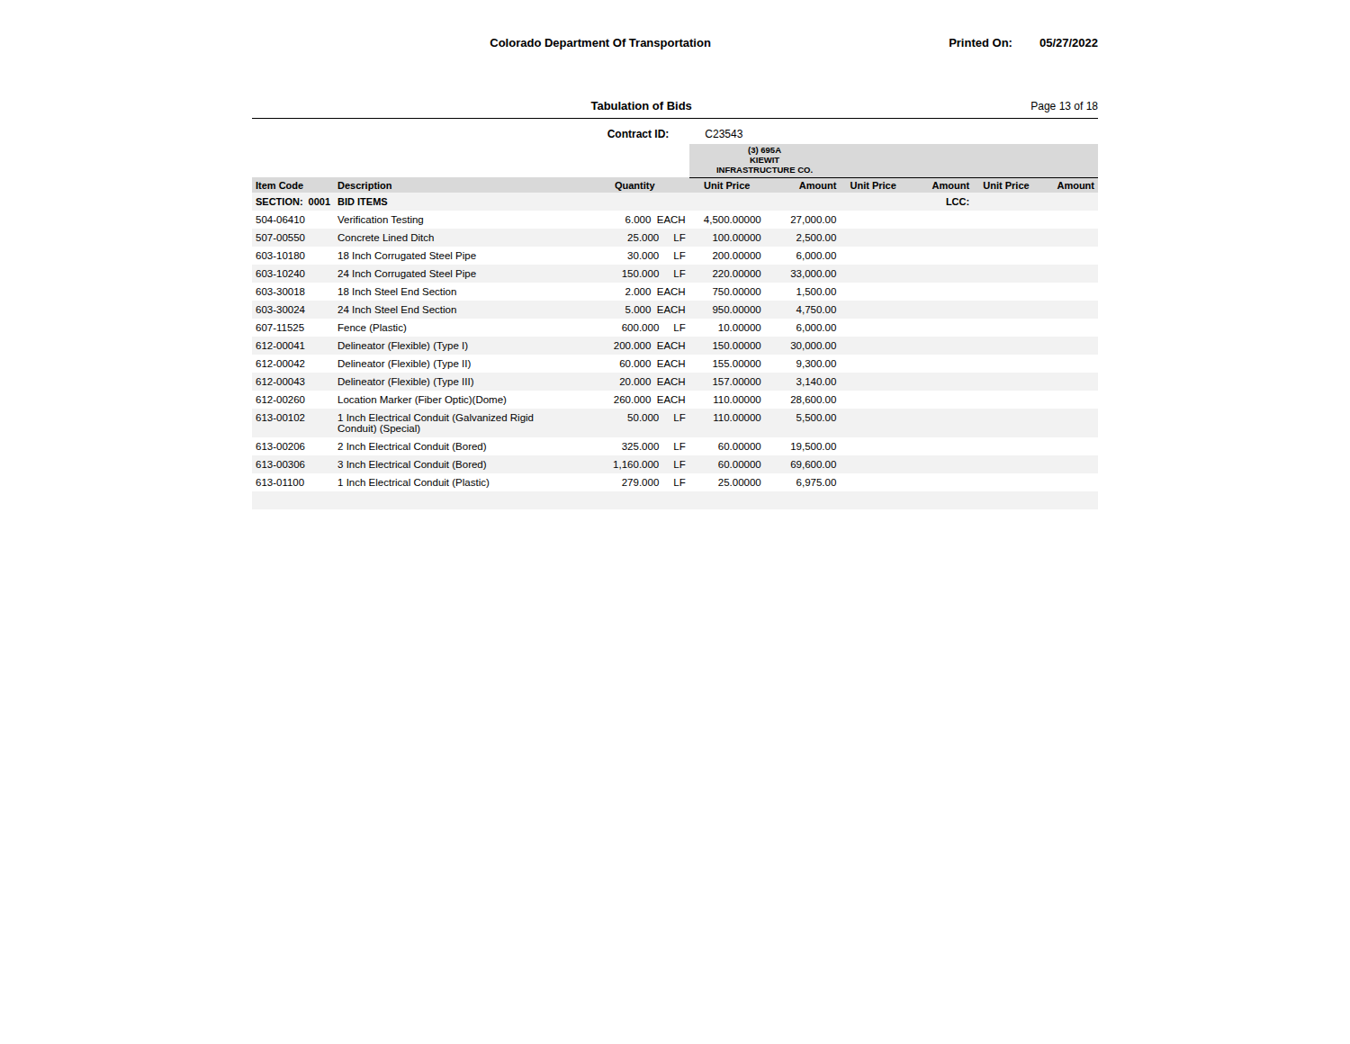Colorado Department Of Transportation
Printed On: 05/27/2022
Tabulation of Bids
Page 13 of 18
Contract ID: C23543
| | | | (3) 695A KIEWIT INFRASTRUCTURE CO. | | |
| --- | --- | --- | --- | --- | --- |
| Item Code | Description | Quantity | Unit Price | Amount | Unit Price | Amount | Unit Price | Amount |
| SECTION: 0001 | BID ITEMS | | | | | LCC: | | |
| 504-06410 | Verification Testing | 6.000 EACH | 4,500.00000 | 27,000.00 | | | | |
| 507-00550 | Concrete Lined Ditch | 25.000 LF | 100.00000 | 2,500.00 | | | | |
| 603-10180 | 18 Inch Corrugated Steel Pipe | 30.000 LF | 200.00000 | 6,000.00 | | | | |
| 603-10240 | 24 Inch Corrugated Steel Pipe | 150.000 LF | 220.00000 | 33,000.00 | | | | |
| 603-30018 | 18 Inch Steel End Section | 2.000 EACH | 750.00000 | 1,500.00 | | | | |
| 603-30024 | 24 Inch Steel End Section | 5.000 EACH | 950.00000 | 4,750.00 | | | | |
| 607-11525 | Fence (Plastic) | 600.000 LF | 10.00000 | 6,000.00 | | | | |
| 612-00041 | Delineator (Flexible) (Type I) | 200.000 EACH | 150.00000 | 30,000.00 | | | | |
| 612-00042 | Delineator (Flexible) (Type II) | 60.000 EACH | 155.00000 | 9,300.00 | | | | |
| 612-00043 | Delineator (Flexible) (Type III) | 20.000 EACH | 157.00000 | 3,140.00 | | | | |
| 612-00260 | Location Marker (Fiber Optic)(Dome) | 260.000 EACH | 110.00000 | 28,600.00 | | | | |
| 613-00102 | 1 Inch Electrical Conduit (Galvanized Rigid Conduit) (Special) | 50.000 LF | 110.00000 | 5,500.00 | | | | |
| 613-00206 | 2 Inch Electrical Conduit (Bored) | 325.000 LF | 60.00000 | 19,500.00 | | | | |
| 613-00306 | 3 Inch Electrical Conduit (Bored) | 1,160.000 LF | 60.00000 | 69,600.00 | | | | |
| 613-01100 | 1 Inch Electrical Conduit (Plastic) | 279.000 LF | 25.00000 | 6,975.00 | | | | |